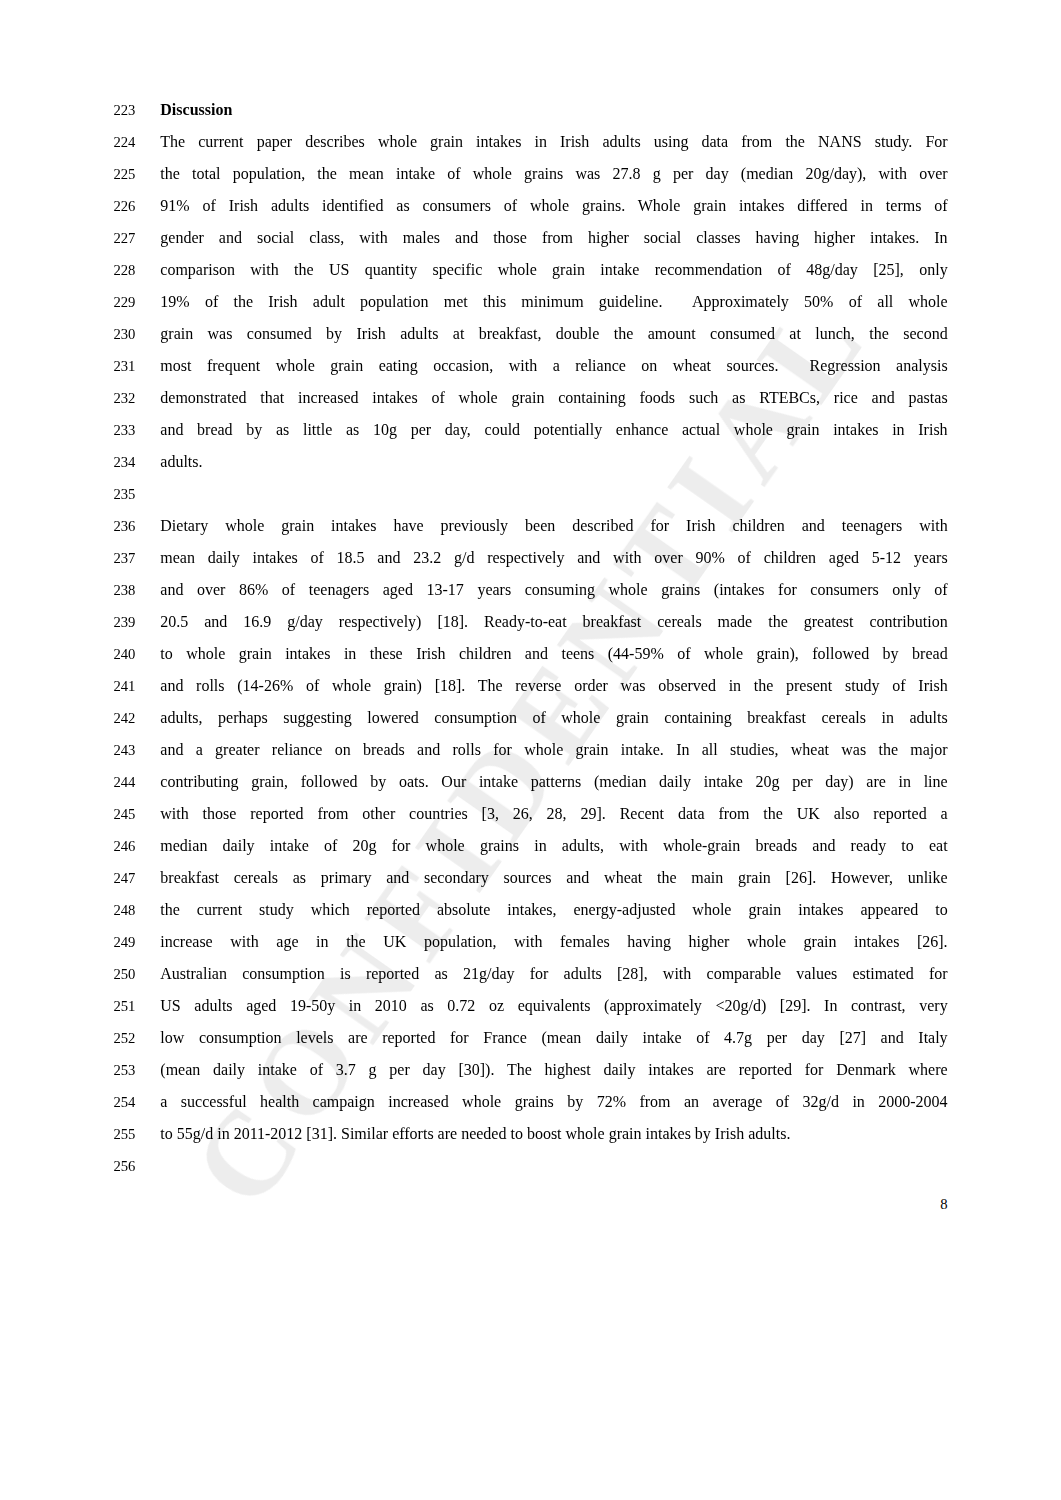CONFIDENTIAL
223
Discussion
224 The current paper describes whole grain intakes in Irish adults using data from the NANS study. For
225 the total population, the mean intake of whole grains was 27.8 g per day (median 20g/day), with over
22691% of Irish adults identified as consumers of whole grains. Whole grain intakes differed in terms of
227 gender and social class, with males and those from higher social classes having higher intakes. In
228 comparison with the US quantity specific whole grain intake recommendation of 48g/day [25], only
22919% of the Irish adult population met this minimum guideline. Approximately 50% of all whole
230 grain was consumed by Irish adults at breakfast, double the amount consumed at lunch, the second
231 most frequent whole grain eating occasion, with a reliance on wheat sources. Regression analysis
232 demonstrated that increased intakes of whole grain containing foods such as RTEBCs, rice and pastas
233 and bread by as little as 10g per day, could potentially enhance actual whole grain intakes in Irish
234 adults.
235
236 Dietary whole grain intakes have previously been described for Irish children and teenagers with
237 mean daily intakes of 18.5 and 23.2 g/d respectively and with over 90% of children aged 5-12 years
238 and over 86% of teenagers aged 13-17 years consuming whole grains (intakes for consumers only of
23920.5 and 16.9 g/day respectively) [18]. Ready-to-eat breakfast cereals made the greatest contribution
240 to whole grain intakes in these Irish children and teens (44-59% of whole grain), followed by bread
241 and rolls (14-26% of whole grain) [18]. The reverse order was observed in the present study of Irish
242 adults, perhaps suggesting lowered consumption of whole grain containing breakfast cereals in adults
243 and a greater reliance on breads and rolls for whole grain intake. In all studies, wheat was the major
244 contributing grain, followed by oats. Our intake patterns (median daily intake 20g per day) are in line
245 with those reported from other countries [3, 26, 28, 29]. Recent data from the UK also reported a
246 median daily intake of 20g for whole grains in adults, with whole-grain breads and ready to eat
247 breakfast cereals as primary and secondary sources and wheat the main grain [26]. However, unlike
248 the current study which reported absolute intakes, energy-adjusted whole grain intakes appeared to
249 increase with age in the UK population, with females having higher whole grain intakes [26].
250 Australian consumption is reported as 21g/day for adults [28], with comparable values estimated for
251 US adults aged 19-50y in 2010 as 0.72 oz equivalents (approximately <20g/d) [29]. In contrast, very
252 low consumption levels are reported for France (mean daily intake of 4.7g per day [27] and Italy
253(mean daily intake of 3.7 g per day [30]). The highest daily intakes are reported for Denmark where
254 a successful health campaign increased whole grains by 72% from an average of 32g/d in 2000-2004
255 to 55g/d in 2011-2012 [31]. Similar efforts are needed to boost whole grain intakes by Irish adults.
256
8